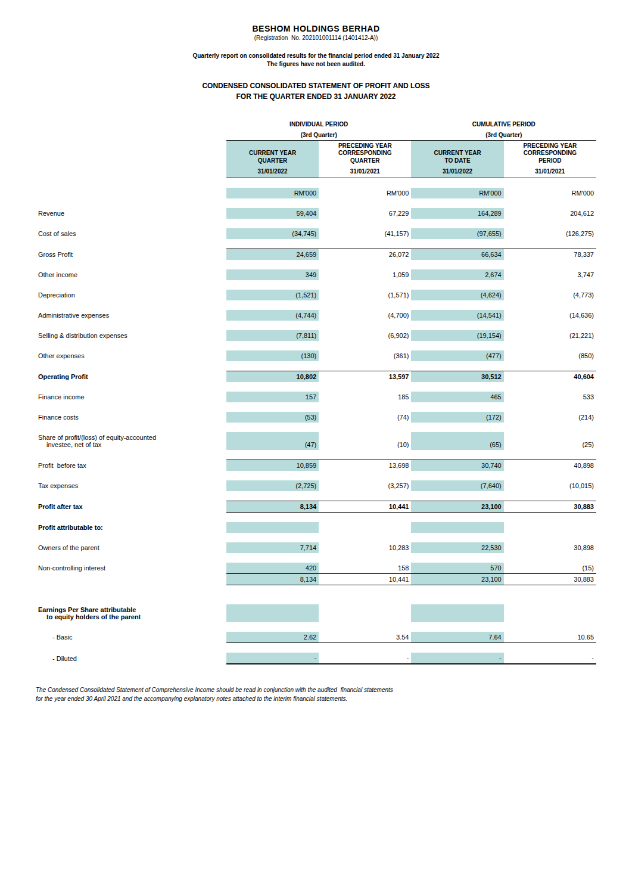BESHOM HOLDINGS BERHAD
(Registration No. 202101001114 (1401412-A))
Quarterly report on consolidated results for the financial period ended 31 January 2022
The figures have not been audited.
CONDENSED CONSOLIDATED STATEMENT OF PROFIT AND LOSS
FOR THE QUARTER ENDED 31 JANUARY 2022
| | INDIVIDUAL PERIOD | CUMULATIVE PERIOD |
| | (3rd Quarter) | (3rd Quarter) |
| | CURRENT YEAR QUARTER | PRECEDING YEAR CORRESPONDING QUARTER | CURRENT YEAR TO DATE | PRECEDING YEAR CORRESPONDING PERIOD |
| | 31/01/2022 | 31/01/2021 | 31/01/2022 | 31/01/2021 |
| | RM'000 | RM'000 | RM'000 | RM'000 |
| Revenue | 59,404 | 67,229 | 164,289 | 204,612 |
| Cost of sales | (34,745) | (41,157) | (97,655) | (126,275) |
| Gross Profit | 24,659 | 26,072 | 66,634 | 78,337 |
| Other income | 349 | 1,059 | 2,674 | 3,747 |
| Depreciation | (1,521) | (1,571) | (4,624) | (4,773) |
| Administrative expenses | (4,744) | (4,700) | (14,541) | (14,636) |
| Selling & distribution expenses | (7,811) | (6,902) | (19,154) | (21,221) |
| Other expenses | (130) | (361) | (477) | (850) |
| Operating Profit | 10,802 | 13,597 | 30,512 | 40,604 |
| Finance income | 157 | 185 | 465 | 533 |
| Finance costs | (53) | (74) | (172) | (214) |
| Share of profit/(loss) of equity-accounted investee, net of tax | (47) | (10) | (65) | (25) |
| Profit before tax | 10,859 | 13,698 | 30,740 | 40,898 |
| Tax expenses | (2,725) | (3,257) | (7,640) | (10,015) |
| Profit after tax | 8,134 | 10,441 | 23,100 | 30,883 |
| Profit attributable to: | | | | |
| Owners of the parent | 7,714 | 10,283 | 22,530 | 30,898 |
| Non-controlling interest | 420 | 158 | 570 | (15) |
| | 8,134 | 10,441 | 23,100 | 30,883 |
| Earnings Per Share attributable to equity holders of the parent | | | | |
| - Basic | 2.62 | 3.54 | 7.64 | 10.65 |
| - Diluted | - | - | - | - |
The Condensed Consolidated Statement of Comprehensive Income should be read in conjunction with the audited financial statements
for the year ended 30 April 2021 and the accompanying explanatory notes attached to the interim financial statements.